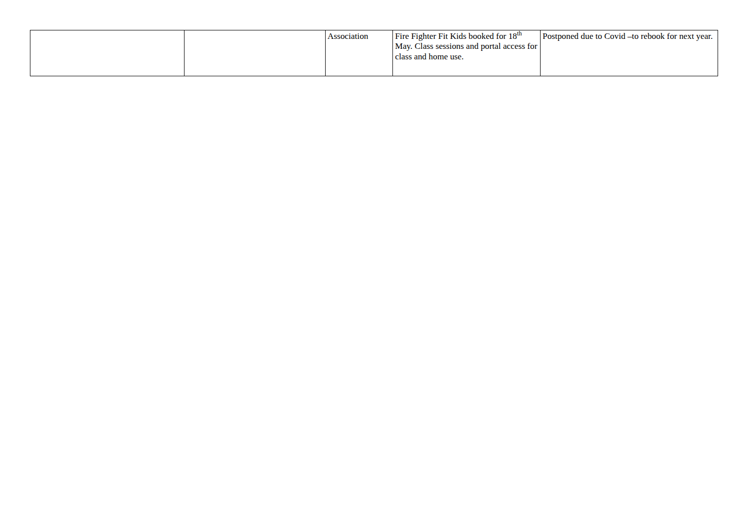| | | Association | Fire Fighter Fit Kids booked for 18 th May. Class sessions and portal access for class and home use. | Postponed due to Covid –to rebook for next year. |